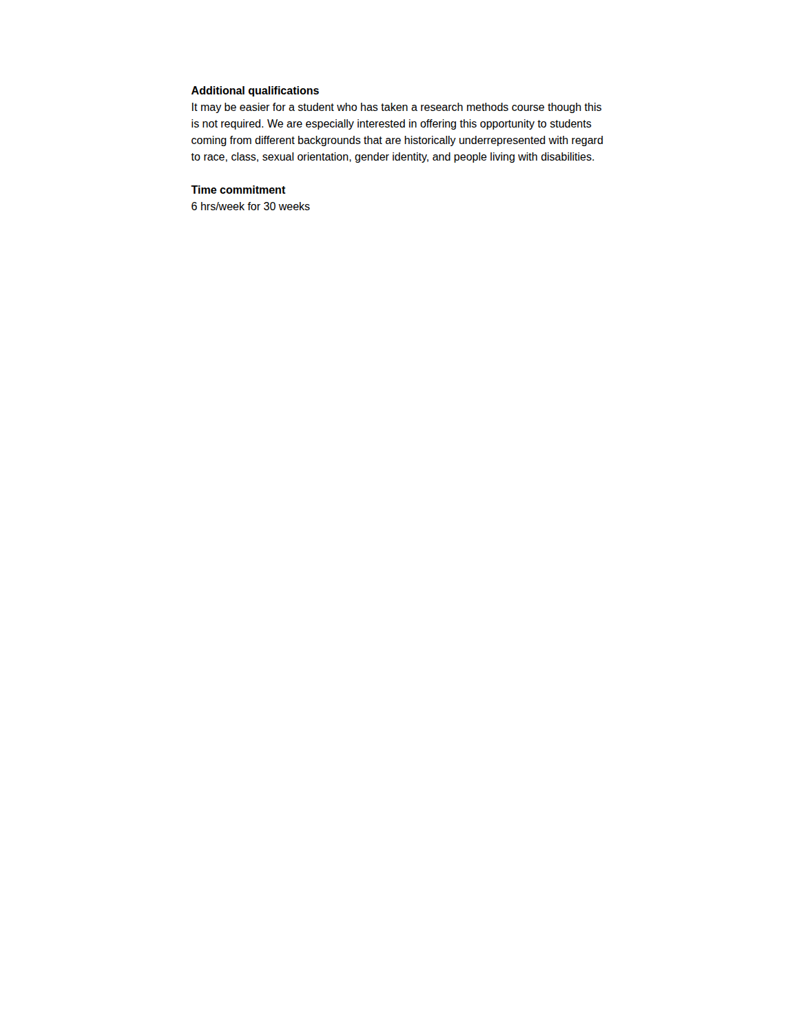Additional qualifications
It may be easier for a student who has taken a research methods course though this is not required. We are especially interested in offering this opportunity to students coming from different backgrounds that are historically underrepresented with regard to race, class, sexual orientation, gender identity, and people living with disabilities.
Time commitment
6 hrs/week for 30 weeks